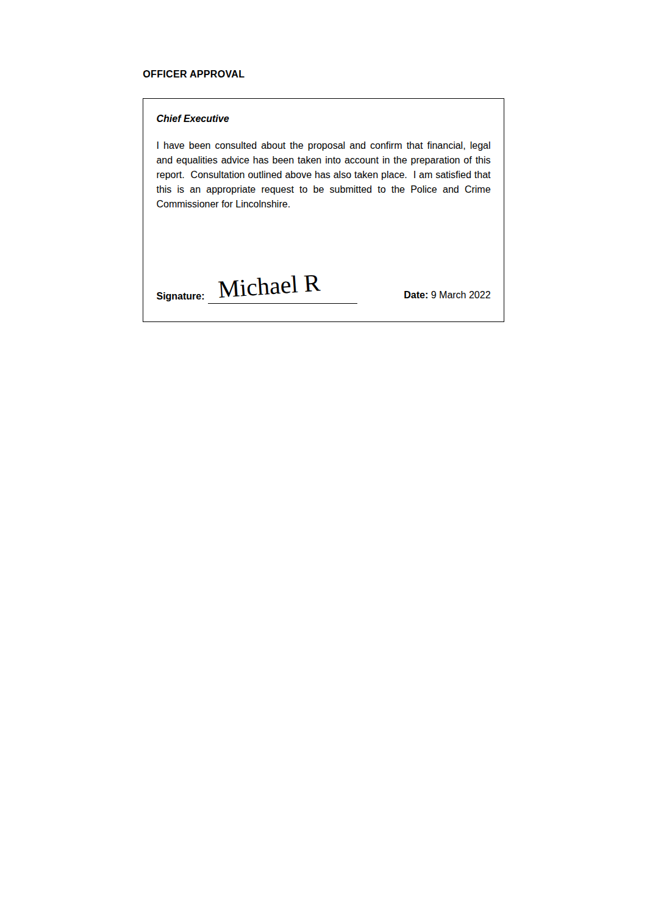OFFICER APPROVAL
Chief Executive
I have been consulted about the proposal and confirm that financial, legal and equalities advice has been taken into account in the preparation of this report. Consultation outlined above has also taken place. I am satisfied that this is an appropriate request to be submitted to the Police and Crime Commissioner for Lincolnshire.
Signature: Michael R
Date: 9 March 2022